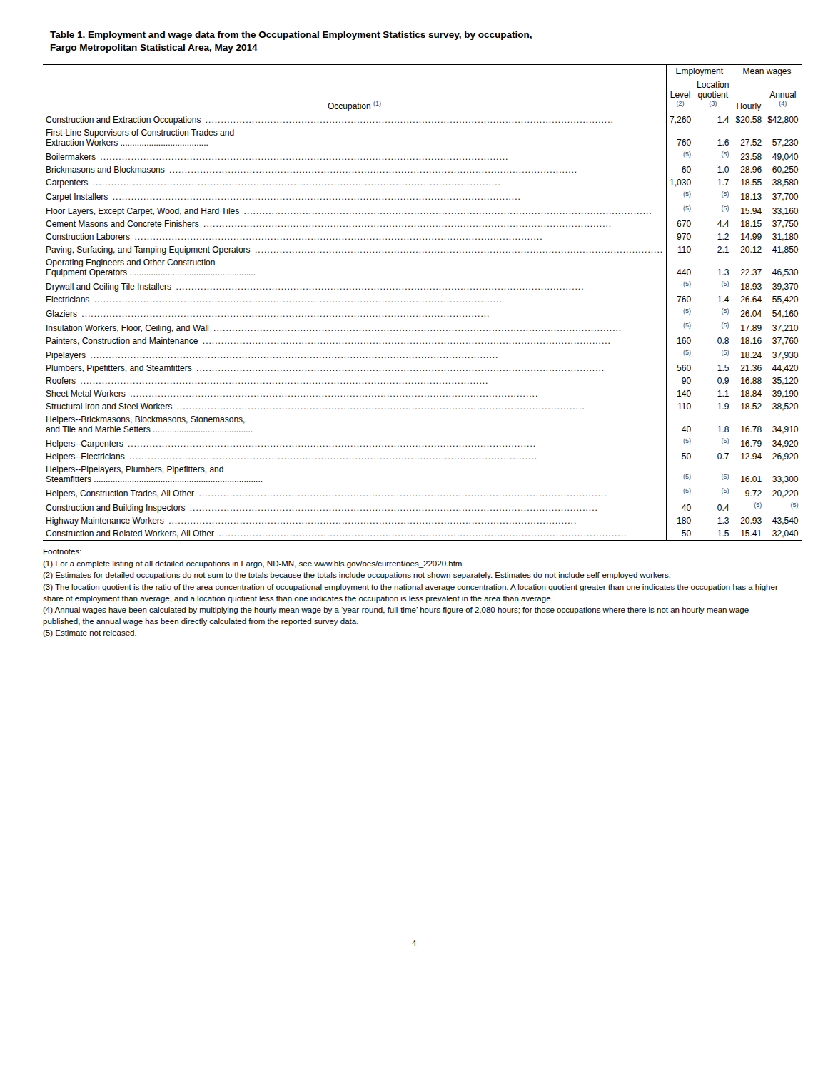Table 1. Employment and wage data from the Occupational Employment Statistics survey, by occupation,
Fargo Metropolitan Statistical Area, May 2014
| Occupation (1) | Employment | Mean wages |
| --- | --- | --- |
| Level (2) | Location quotient (3) | Hourly | Annual (4) |
| Construction and Extraction Occupations | 7,260 | 1.4 | $20.58 | $42,800 |
| First-Line Supervisors of Construction Trades and Extraction Workers ..................................... | 760 | 1.6 | 27.52 | 57,230 |
| Boilermakers | (5) | (5) | 23.58 | 49,040 |
| Brickmasons and Blockmasons | 60 | 1.0 | 28.96 | 60,250 |
| Carpenters | 1,030 | 1.7 | 18.55 | 38,580 |
| Carpet Installers | (5) | (5) | 18.13 | 37,700 |
| Floor Layers, Except Carpet, Wood, and Hard Tiles | (5) | (5) | 15.94 | 33,160 |
| Cement Masons and Concrete Finishers | 670 | 4.4 | 18.15 | 37,750 |
| Construction Laborers | 970 | 1.2 | 14.99 | 31,180 |
| Paving, Surfacing, and Tamping Equipment Operators | 110 | 2.1 | 20.12 | 41,850 |
| Operating Engineers and Other Construction Equipment Operators ..................................................... | 440 | 1.3 | 22.37 | 46,530 |
| Drywall and Ceiling Tile Installers | (5) | (5) | 18.93 | 39,370 |
| Electricians | 760 | 1.4 | 26.64 | 55,420 |
| Glaziers | (5) | (5) | 26.04 | 54,160 |
| Insulation Workers, Floor, Ceiling, and Wall | (5) | (5) | 17.89 | 37,210 |
| Painters, Construction and Maintenance | 160 | 0.8 | 18.16 | 37,760 |
| Pipelayers | (5) | (5) | 18.24 | 37,930 |
| Plumbers, Pipefitters, and Steamfitters | 560 | 1.5 | 21.36 | 44,420 |
| Roofers | 90 | 0.9 | 16.88 | 35,120 |
| Sheet Metal Workers | 140 | 1.1 | 18.84 | 39,190 |
| Structural Iron and Steel Workers | 110 | 1.9 | 18.52 | 38,520 |
| Helpers--Brickmasons, Blockmasons, Stonemasons, and Tile and Marble Setters .......................................... | 40 | 1.8 | 16.78 | 34,910 |
| Helpers--Carpenters | (5) | (5) | 16.79 | 34,920 |
| Helpers--Electricians | 50 | 0.7 | 12.94 | 26,920 |
| Helpers--Pipelayers, Plumbers, Pipefitters, and Steamfitters ....................................................................... | (5) | (5) | 16.01 | 33,300 |
| Helpers, Construction Trades, All Other | (5) | (5) | 9.72 | 20,220 |
| Construction and Building Inspectors | 40 | 0.4 | (5) | (5) |
| Highway Maintenance Workers | 180 | 1.3 | 20.93 | 43,540 |
| Construction and Related Workers, All Other | 50 | 1.5 | 15.41 | 32,040 |
Footnotes:
(1) For a complete listing of all detailed occupations in Fargo, ND-MN, see www.bls.gov/oes/current/oes_22020.htm
(2) Estimates for detailed occupations do not sum to the totals because the totals include occupations not shown separately. Estimates do not include self-employed workers.
(3) The location quotient is the ratio of the area concentration of occupational employment to the national average concentration. A location quotient greater than one indicates the occupation has a higher share of employment than average, and a location quotient less than one indicates the occupation is less prevalent in the area than average.
(4) Annual wages have been calculated by multiplying the hourly mean wage by a ‘year-round, full-time’ hours figure of 2,080 hours; for those occupations where there is not an hourly mean wage published, the annual wage has been directly calculated from the reported survey data.
(5) Estimate not released.
4